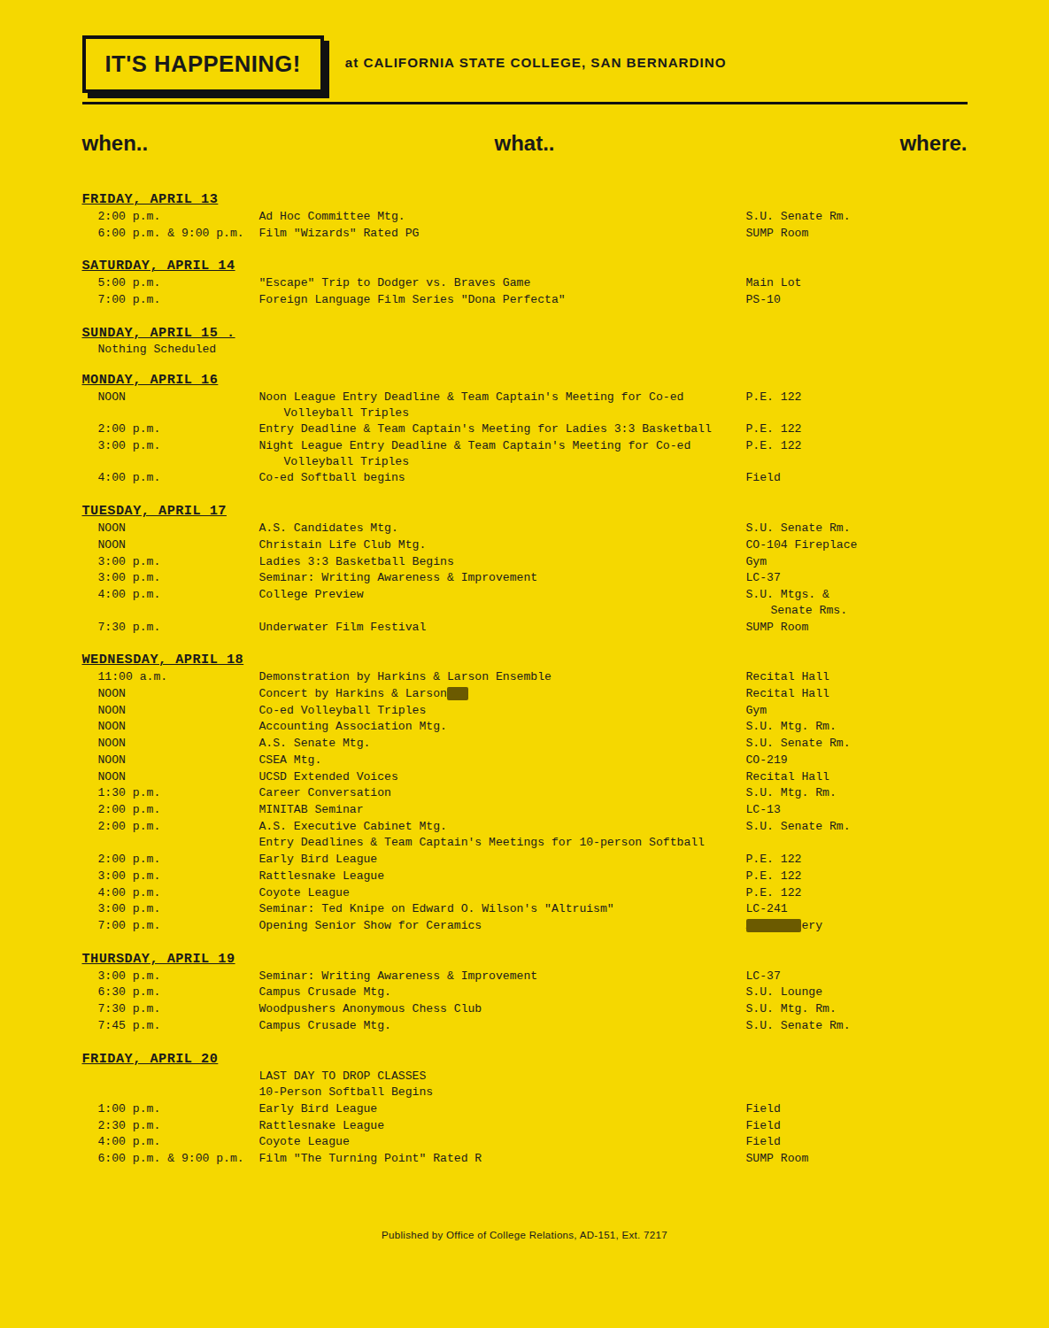IT'S HAPPENING!
at CALIFORNIA STATE COLLEGE, SAN BERNARDINO
when.. what.. where.
FRIDAY, APRIL 13
| 2:00 p.m. | Ad Hoc Committee Mtg. | S.U. Senate Rm. |
| 6:00 p.m. & 9:00 p.m. | Film "Wizards" Rated PG | SUMP Room |
SATURDAY, APRIL 14
| 5:00 p.m. | "Escape" Trip to Dodger vs. Braves Game | Main Lot |
| 7:00 p.m. | Foreign Language Film Series "Dona Perfecta" | PS-10 |
SUNDAY, APRIL 15 .
Nothing Scheduled
MONDAY, APRIL 16
| NOON | Noon League Entry Deadline & Team Captain's Meeting for Co-ed Volleyball Triples | P.E. 122 |
| 2:00 p.m. | Entry Deadline & Team Captain's Meeting for Ladies 3:3 Basketball | P.E. 122 |
| 3:00 p.m. | Night League Entry Deadline & Team Captain's Meeting for Co-ed Volleyball Triples | P.E. 122 |
| 4:00 p.m. | Co-ed Softball begins | Field |
TUESDAY, APRIL 17
| NOON | A.S. Candidates Mtg. | S.U. Senate Rm. |
| NOON | Christain Life Club Mtg. | CO-104 Fireplace |
| 3:00 p.m. | Ladies 3:3 Basketball Begins | Gym |
| 3:00 p.m. | Seminar: Writing Awareness & Improvement | LC-37 |
| 4:00 p.m. | College Preview | S.U. Mtgs. & Senate Rms. |
| 7:30 p.m. | Underwater Film Festival | SUMP Room |
WEDNESDAY, APRIL 18
| 11:00 a.m. | Demonstration by Harkins & Larson Ensemble | Recital Hall |
| NOON | Concert by Harkins & Larson ___ | Recital Hall |
| NOON | Co-ed Volleyball Triples | Gym |
| NOON | Accounting Association Mtg. | S.U. Mtg. Rm. |
| NOON | A.S. Senate Mtg. | S.U. Senate Rm. |
| NOON | CSEA Mtg. | CO-219 |
| NOON | UCSD Extended Voices | Recital Hall |
| 1:30 p.m. | Career Conversation | S.U. Mtg. Rm. |
| 2:00 p.m. | MINITAB Seminar | LC-13 |
| 2:00 p.m. | A.S. Executive Cabinet Mtg. | S.U. Senate Rm. |
| | Entry Deadlines & Team Captain's Meetings for 10-person Softball | |
| 2:00 p.m. | Early Bird League | P.E. 122 |
| 3:00 p.m. | Rattlesnake League | P.E. 122 |
| 4:00 p.m. | Coyote League | P.E. 122 |
| 3:00 p.m. | Seminar: Ted Knipe on Edward O. Wilson's "Altruism" | LC-241 |
| 7:00 p.m. | Opening Senior Show for Ceramics | Art Gall ery |
THURSDAY, APRIL 19
| 3:00 p.m. | Seminar: Writing Awareness & Improvement | LC-37 |
| 6:30 p.m. | Campus Crusade Mtg. | S.U. Lounge |
| 7:30 p.m. | Woodpushers Anonymous Chess Club | S.U. Mtg. Rm. |
| 7:45 p.m. | Campus Crusade Mtg. | S.U. Senate Rm. |
FRIDAY, APRIL 20
| | LAST DAY TO DROP CLASSES | |
| | 10-Person Softball Begins | |
| 1:00 p.m. | Early Bird League | Field |
| 2:30 p.m. | Rattlesnake League | Field |
| 4:00 p.m. | Coyote League | Field |
| 6:00 p.m. & 9:00 p.m. | Film "The Turning Point" Rated R | SUMP Room |
Published by Office of College Relations, AD-151, Ext. 7217